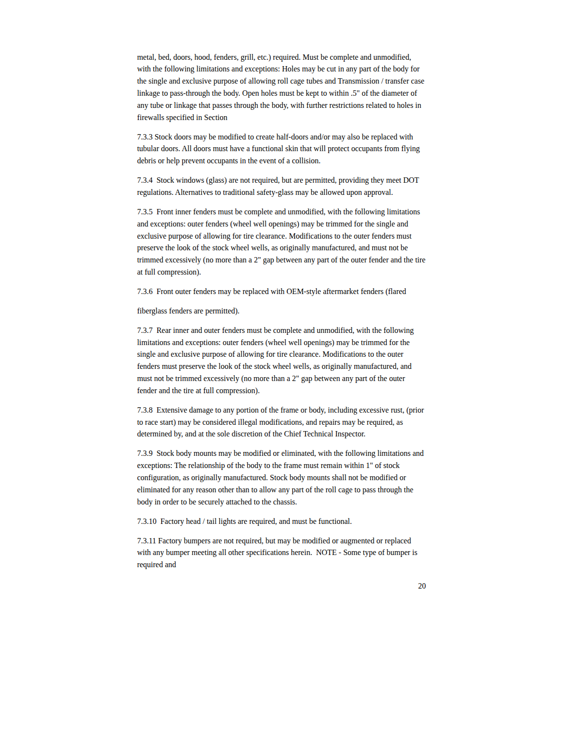metal, bed, doors, hood, fenders, grill, etc.) required. Must be complete and unmodified, with the following limitations and exceptions: Holes may be cut in any part of the body for the single and exclusive purpose of allowing roll cage tubes and Transmission / transfer case linkage to pass-through the body. Open holes must be kept to within .5" of the diameter of any tube or linkage that passes through the body, with further restrictions related to holes in firewalls specified in Section
7.3.3 Stock doors may be modified to create half-doors and/or may also be replaced with tubular doors. All doors must have a functional skin that will protect occupants from flying debris or help prevent occupants in the event of a collision.
7.3.4 Stock windows (glass) are not required, but are permitted, providing they meet DOT regulations. Alternatives to traditional safety-glass may be allowed upon approval.
7.3.5 Front inner fenders must be complete and unmodified, with the following limitations and exceptions: outer fenders (wheel well openings) may be trimmed for the single and exclusive purpose of allowing for tire clearance. Modifications to the outer fenders must preserve the look of the stock wheel wells, as originally manufactured, and must not be trimmed excessively (no more than a 2" gap between any part of the outer fender and the tire at full compression).
7.3.6 Front outer fenders may be replaced with OEM-style aftermarket fenders (flared
fiberglass fenders are permitted).
7.3.7 Rear inner and outer fenders must be complete and unmodified, with the following limitations and exceptions: outer fenders (wheel well openings) may be trimmed for the single and exclusive purpose of allowing for tire clearance. Modifications to the outer fenders must preserve the look of the stock wheel wells, as originally manufactured, and must not be trimmed excessively (no more than a 2" gap between any part of the outer fender and the tire at full compression).
7.3.8 Extensive damage to any portion of the frame or body, including excessive rust, (prior to race start) may be considered illegal modifications, and repairs may be required, as determined by, and at the sole discretion of the Chief Technical Inspector.
7.3.9 Stock body mounts may be modified or eliminated, with the following limitations and exceptions: The relationship of the body to the frame must remain within 1" of stock configuration, as originally manufactured. Stock body mounts shall not be modified or eliminated for any reason other than to allow any part of the roll cage to pass through the body in order to be securely attached to the chassis.
7.3.10 Factory head / tail lights are required, and must be functional.
7.3.11 Factory bumpers are not required, but may be modified or augmented or replaced with any bumper meeting all other specifications herein. NOTE - Some type of bumper is required and
20